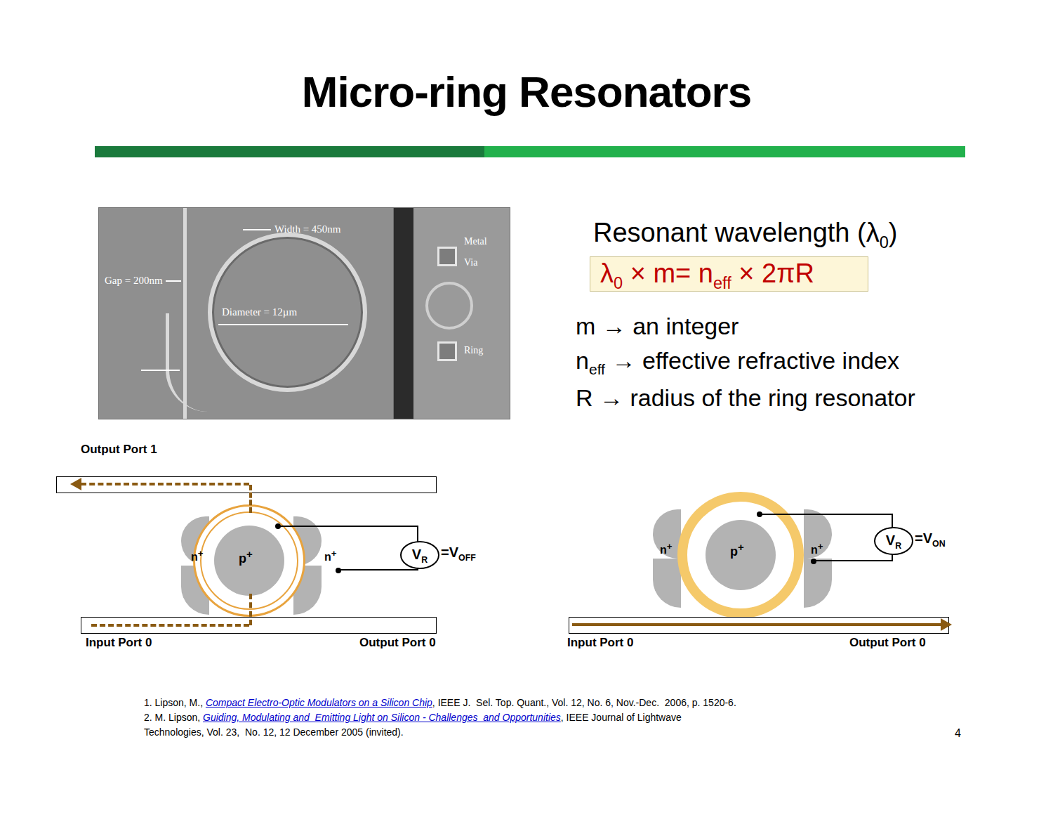Micro-ring Resonators
Width = 450nm
Gap = 200nm
Diameter = 12µm
Metal
Via
Ring
Resonant wavelength (λ0)
λ0 × m= neff × 2πR
m → an integer
neff → effective refractive index
R → radius of the ring resonator
Output Port 1
p+
n+
n+
VR
=VOFF
Input Port 0
Output Port 0
p+
n+
n+
VR
=VON
Input Port 0
Output Port 0
1. Lipson, M., Compact Electro-Optic Modulators on a Silicon Chip, IEEE J. Sel. Top. Quant., Vol. 12, No. 6, Nov.-Dec. 2006, p. 1520-6.
2. M. Lipson, Guiding, Modulating and Emitting Light on Silicon - Challenges and Opportunities, IEEE Journal of Lightwave
Technologies, Vol. 23, No. 12, 12 December 2005 (invited).
4